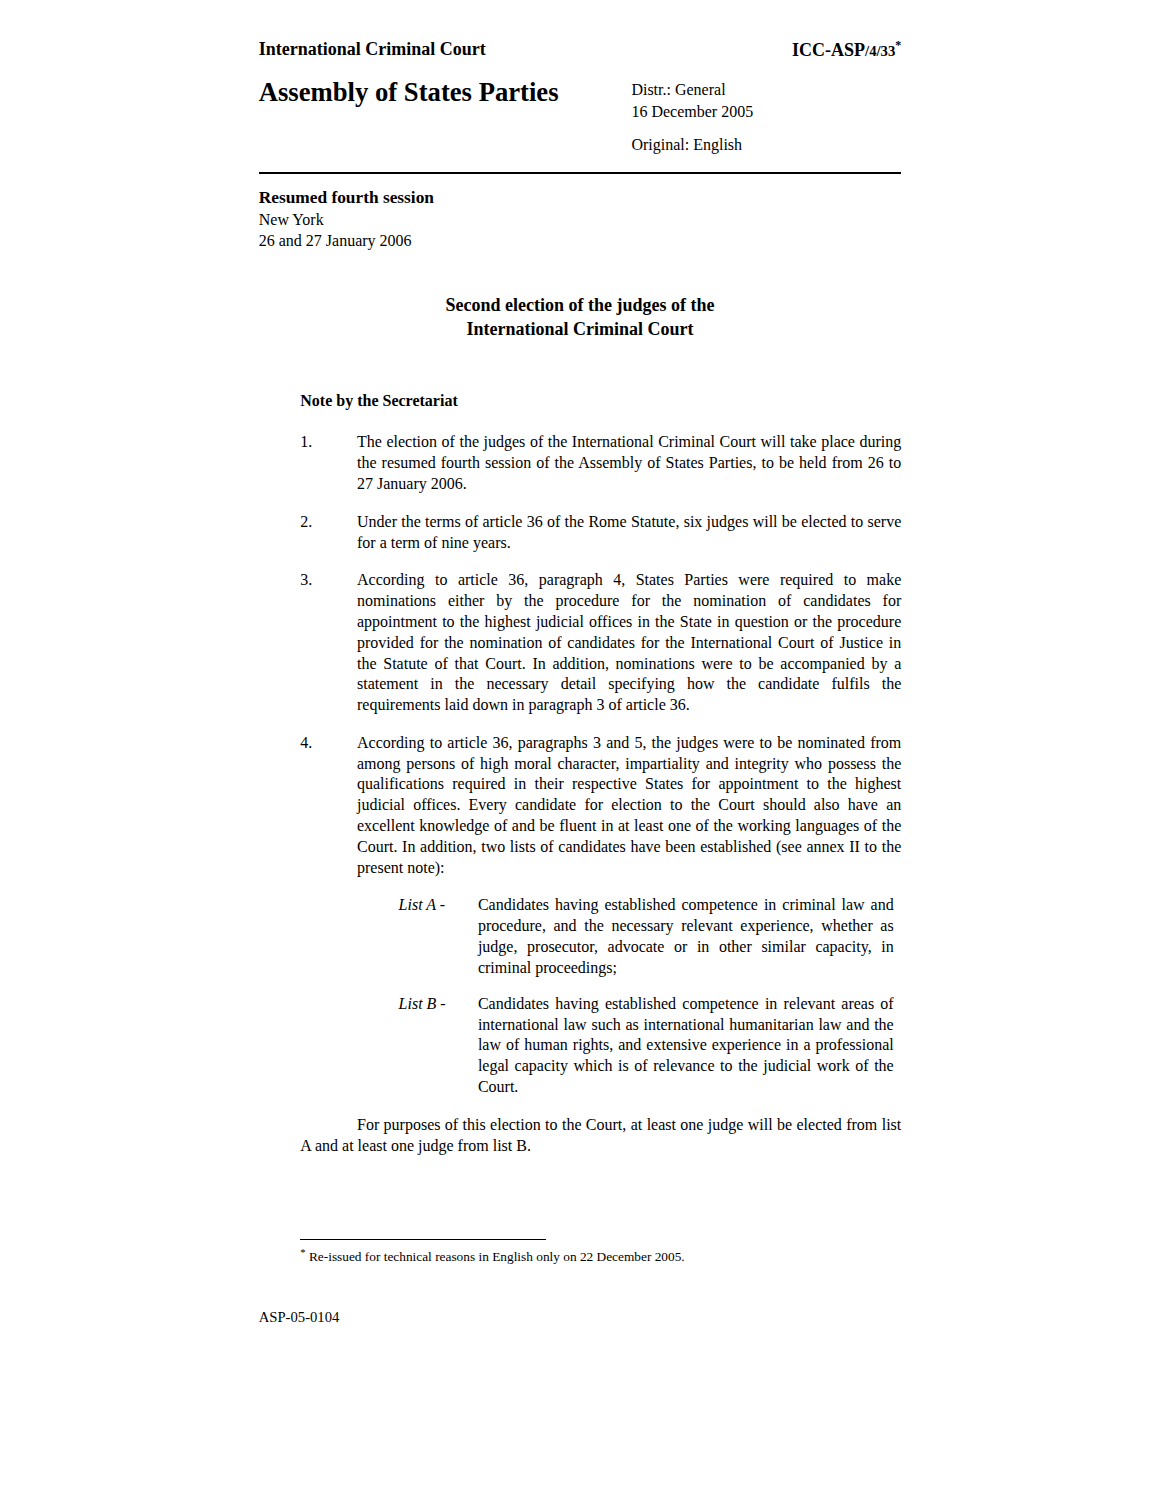| International Criminal Court | ICC-ASP /4/33 * |
| Assembly of States Parties | Distr.: General 16 December 2005 Original: English |
Resumed fourth session
New York
26 and 27 January 2006
Second election of the judges of the
International Criminal Court
Note by the Secretariat
1. The election of the judges of the International Criminal Court will take place during the resumed fourth session of the Assembly of States Parties, to be held from 26 to 27 January 2006.
2. Under the terms of article 36 of the Rome Statute, six judges will be elected to serve for a term of nine years.
3. According to article 36, paragraph 4, States Parties were required to make nominations either by the procedure for the nomination of candidates for appointment to the highest judicial offices in the State in question or the procedure provided for the nomination of candidates for the International Court of Justice in the Statute of that Court. In addition, nominations were to be accompanied by a statement in the necessary detail specifying how the candidate fulfils the requirements laid down in paragraph 3 of article 36.
4. According to article 36, paragraphs 3 and 5, the judges were to be nominated from among persons of high moral character, impartiality and integrity who possess the qualifications required in their respective States for appointment to the highest judicial offices. Every candidate for election to the Court should also have an excellent knowledge of and be fluent in at least one of the working languages of the Court. In addition, two lists of candidates have been established (see annex II to the present note):
List A -
Candidates having established competence in criminal law and procedure, and the necessary relevant experience, whether as judge, prosecutor, advocate or in other similar capacity, in criminal proceedings;
List B -
Candidates having established competence in relevant areas of international law such as international humanitarian law and the law of human rights, and extensive experience in a professional legal capacity which is of relevance to the judicial work of the Court.
For purposes of this election to the Court, at least one judge will be elected from list A and at least one judge from list B.
* Re-issued for technical reasons in English only on 22 December 2005.
ASP-05-0104